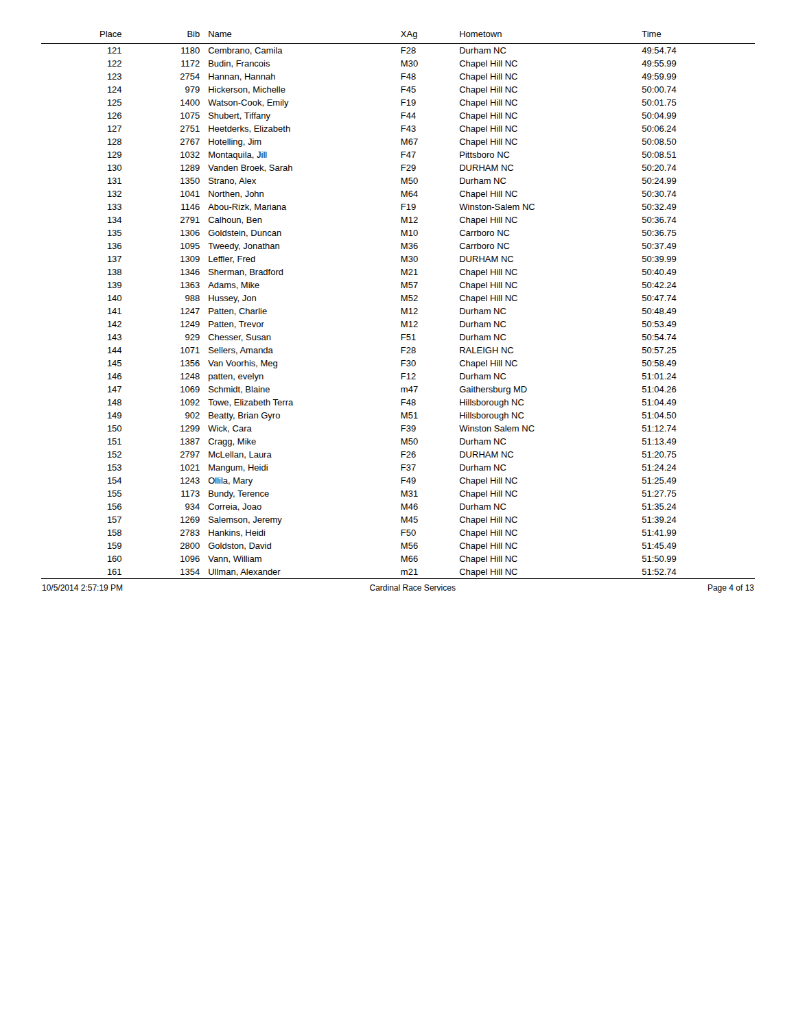| Place | Bib | Name | XAg | Hometown | Time | |
| --- | --- | --- | --- | --- | --- | --- |
| 121 | 1180 | Cembrano, Camila | F28 | Durham NC | 49:54.74 | |
| 122 | 1172 | Budin, Francois | M30 | Chapel Hill NC | 49:55.99 | |
| 123 | 2754 | Hannan, Hannah | F48 | Chapel Hill NC | 49:59.99 | |
| 124 | 979 | Hickerson, Michelle | F45 | Chapel Hill NC | 50:00.74 | |
| 125 | 1400 | Watson-Cook, Emily | F19 | Chapel Hill NC | 50:01.75 | |
| 126 | 1075 | Shubert, Tiffany | F44 | Chapel Hill NC | 50:04.99 | |
| 127 | 2751 | Heetderks, Elizabeth | F43 | Chapel Hill NC | 50:06.24 | |
| 128 | 2767 | Hotelling, Jim | M67 | Chapel Hill NC | 50:08.50 | |
| 129 | 1032 | Montaquila, Jill | F47 | Pittsboro NC | 50:08.51 | |
| 130 | 1289 | Vanden Broek, Sarah | F29 | DURHAM NC | 50:20.74 | |
| 131 | 1350 | Strano, Alex | M50 | Durham NC | 50:24.99 | |
| 132 | 1041 | Northen, John | M64 | Chapel Hill NC | 50:30.74 | |
| 133 | 1146 | Abou-Rizk, Mariana | F19 | Winston-Salem NC | 50:32.49 | |
| 134 | 2791 | Calhoun, Ben | M12 | Chapel Hill NC | 50:36.74 | |
| 135 | 1306 | Goldstein, Duncan | M10 | Carrboro NC | 50:36.75 | |
| 136 | 1095 | Tweedy, Jonathan | M36 | Carrboro NC | 50:37.49 | |
| 137 | 1309 | Leffler, Fred | M30 | DURHAM NC | 50:39.99 | |
| 138 | 1346 | Sherman, Bradford | M21 | Chapel Hill NC | 50:40.49 | |
| 139 | 1363 | Adams, Mike | M57 | Chapel Hill NC | 50:42.24 | |
| 140 | 988 | Hussey, Jon | M52 | Chapel Hill NC | 50:47.74 | |
| 141 | 1247 | Patten, Charlie | M12 | Durham NC | 50:48.49 | |
| 142 | 1249 | Patten, Trevor | M12 | Durham NC | 50:53.49 | |
| 143 | 929 | Chesser, Susan | F51 | Durham NC | 50:54.74 | |
| 144 | 1071 | Sellers, Amanda | F28 | RALEIGH NC | 50:57.25 | |
| 145 | 1356 | Van Voorhis, Meg | F30 | Chapel Hill NC | 50:58.49 | |
| 146 | 1248 | patten, evelyn | F12 | Durham NC | 51:01.24 | |
| 147 | 1069 | Schmidt, Blaine | m47 | Gaithersburg MD | 51:04.26 | |
| 148 | 1092 | Towe, Elizabeth Terra | F48 | Hillsborough NC | 51:04.49 | |
| 149 | 902 | Beatty, Brian Gyro | M51 | Hillsborough NC | 51:04.50 | |
| 150 | 1299 | Wick, Cara | F39 | Winston Salem NC | 51:12.74 | |
| 151 | 1387 | Cragg, Mike | M50 | Durham NC | 51:13.49 | |
| 152 | 2797 | McLellan, Laura | F26 | DURHAM NC | 51:20.75 | |
| 153 | 1021 | Mangum, Heidi | F37 | Durham NC | 51:24.24 | |
| 154 | 1243 | Ollila, Mary | F49 | Chapel Hill NC | 51:25.49 | |
| 155 | 1173 | Bundy, Terence | M31 | Chapel Hill NC | 51:27.75 | |
| 156 | 934 | Correia, Joao | M46 | Durham NC | 51:35.24 | |
| 157 | 1269 | Salemson, Jeremy | M45 | Chapel Hill NC | 51:39.24 | |
| 158 | 2783 | Hankins, Heidi | F50 | Chapel Hill NC | 51:41.99 | |
| 159 | 2800 | Goldston, David | M56 | Chapel Hill NC | 51:45.49 | |
| 160 | 1096 | Vann, William | M66 | Chapel Hill NC | 51:50.99 | |
| 161 | 1354 | Ullman, Alexander | m21 | Chapel Hill NC | 51:52.74 | |
| 10/5/2014 2:57:19 PM | Cardinal Race Services | Page 4 of 13 |